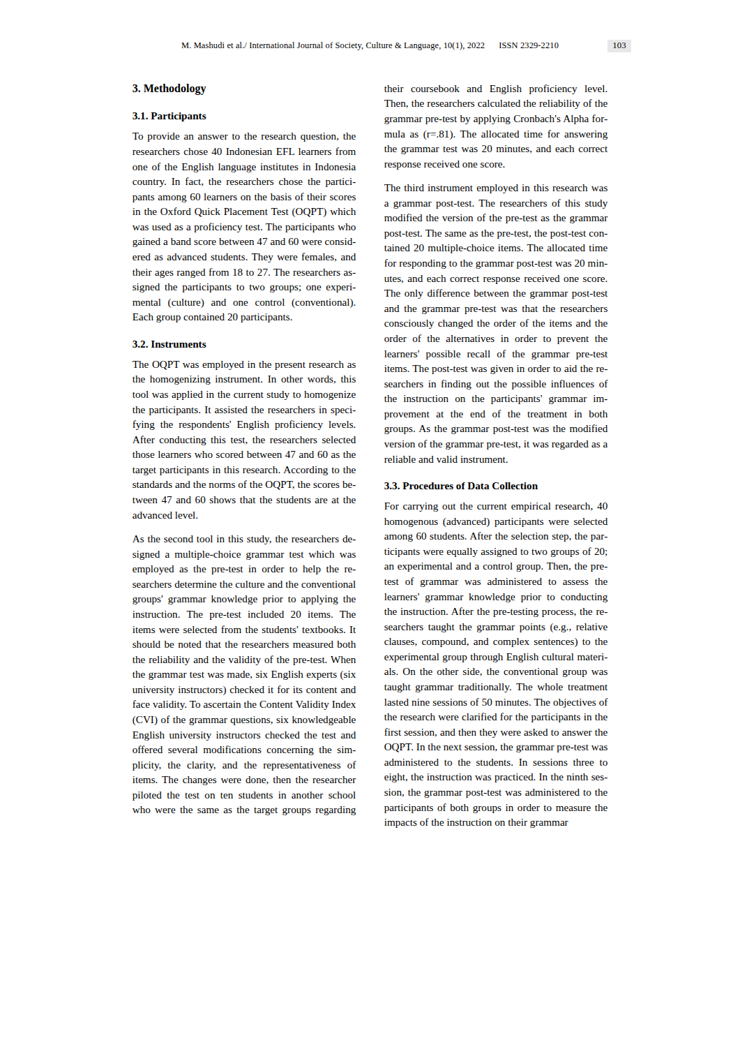M. Mashudi et al./ International Journal of Society, Culture & Language, 10(1), 2022 ISSN 2329-2210 103
3. Methodology
3.1. Participants
To provide an answer to the research question, the researchers chose 40 Indonesian EFL learners from one of the English language institutes in Indonesia country. In fact, the researchers chose the participants among 60 learners on the basis of their scores in the Oxford Quick Placement Test (OQPT) which was used as a proficiency test. The participants who gained a band score between 47 and 60 were considered as advanced students. They were females, and their ages ranged from 18 to 27. The researchers assigned the participants to two groups; one experimental (culture) and one control (conventional). Each group contained 20 participants.
3.2. Instruments
The OQPT was employed in the present research as the homogenizing instrument. In other words, this tool was applied in the current study to homogenize the participants. It assisted the researchers in specifying the respondents' English proficiency levels. After conducting this test, the researchers selected those learners who scored between 47 and 60 as the target participants in this research. According to the standards and the norms of the OQPT, the scores between 47 and 60 shows that the students are at the advanced level.
As the second tool in this study, the researchers designed a multiple-choice grammar test which was employed as the pre-test in order to help the researchers determine the culture and the conventional groups' grammar knowledge prior to applying the instruction. The pre-test included 20 items. The items were selected from the students' textbooks. It should be noted that the researchers measured both the reliability and the validity of the pre-test. When the grammar test was made, six English experts (six university instructors) checked it for its content and face validity. To ascertain the Content Validity Index (CVI) of the grammar questions, six knowledgeable English university instructors checked the test and offered several modifications concerning the simplicity, the clarity, and the representativeness of items. The changes were done, then the researcher piloted the test on ten students in another school who were the same as the target groups regarding their coursebook and English proficiency level. Then, the researchers calculated the reliability of the grammar pre-test by applying Cronbach's Alpha formula as (r=.81). The allocated time for answering the grammar test was 20 minutes, and each correct response received one score.
The third instrument employed in this research was a grammar post-test. The researchers of this study modified the version of the pre-test as the grammar post-test. The same as the pre-test, the post-test contained 20 multiple-choice items. The allocated time for responding to the grammar post-test was 20 minutes, and each correct response received one score. The only difference between the grammar post-test and the grammar pre-test was that the researchers consciously changed the order of the items and the order of the alternatives in order to prevent the learners' possible recall of the grammar pre-test items. The post-test was given in order to aid the researchers in finding out the possible influences of the instruction on the participants' grammar improvement at the end of the treatment in both groups. As the grammar post-test was the modified version of the grammar pre-test, it was regarded as a reliable and valid instrument.
3.3. Procedures of Data Collection
For carrying out the current empirical research, 40 homogenous (advanced) participants were selected among 60 students. After the selection step, the participants were equally assigned to two groups of 20; an experimental and a control group. Then, the pre-test of grammar was administered to assess the learners' grammar knowledge prior to conducting the instruction. After the pre-testing process, the researchers taught the grammar points (e.g., relative clauses, compound, and complex sentences) to the experimental group through English cultural materials. On the other side, the conventional group was taught grammar traditionally. The whole treatment lasted nine sessions of 50 minutes. The objectives of the research were clarified for the participants in the first session, and then they were asked to answer the OQPT. In the next session, the grammar pre-test was administered to the students. In sessions three to eight, the instruction was practiced. In the ninth session, the grammar post-test was administered to the participants of both groups in order to measure the impacts of the instruction on their grammar